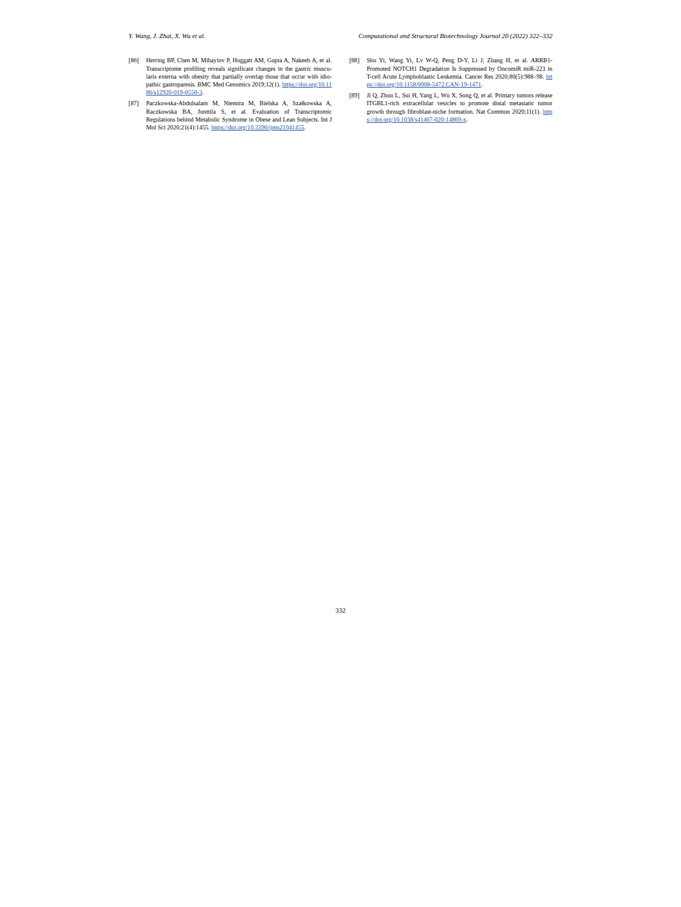Y. Wang, J. Zhai, X. Wu et al.
Computational and Structural Biotechnology Journal 20 (2022) 322–332
[86] Herring BP, Chen M, Mihaylov P, Hoggatt AM, Gupta A, Nakeeb A, et al. Transcriptome profiling reveals significant changes in the gastric muscularis externa with obesity that partially overlap those that occur with idiopathic gastroparesis. BMC Med Genomics 2019;12(1). https://doi.org/10.1186/s12920-019-0550-3.
[87] Paczkowska-Abdulsalam M, Niemira M, Bielska A, Szałkowska A, Raczkowska BA, Junttila S, et al. Evaluation of Transcriptomic Regulations behind Metabolic Syndrome in Obese and Lean Subjects. Int J Mol Sci 2020;21(4):1455. https://doi.org/10.3390/ijms21041455.
[88] Shu Yi, Wang Yi, Lv W-Q, Peng D-Y, Li J, Zhang H, et al. ARRB1-Promoted NOTCH1 Degradation Is Suppressed by OncomiR miR-223 in T-cell Acute Lymphoblastic Leukemia. Cancer Res 2020;80(5):988–98. https://doi.org/10.1158/0008-5472.CAN-19-1471.
[89] Ji Q, Zhou L, Sui H, Yang L, Wu X, Song Q, et al. Primary tumors release ITGBL1-rich extracellular vesicles to promote distal metastatic tumor growth through fibroblast-niche formation. Nat Commun 2020;11(1). https://doi.org/10.1038/s41467-020-14869-x.
332